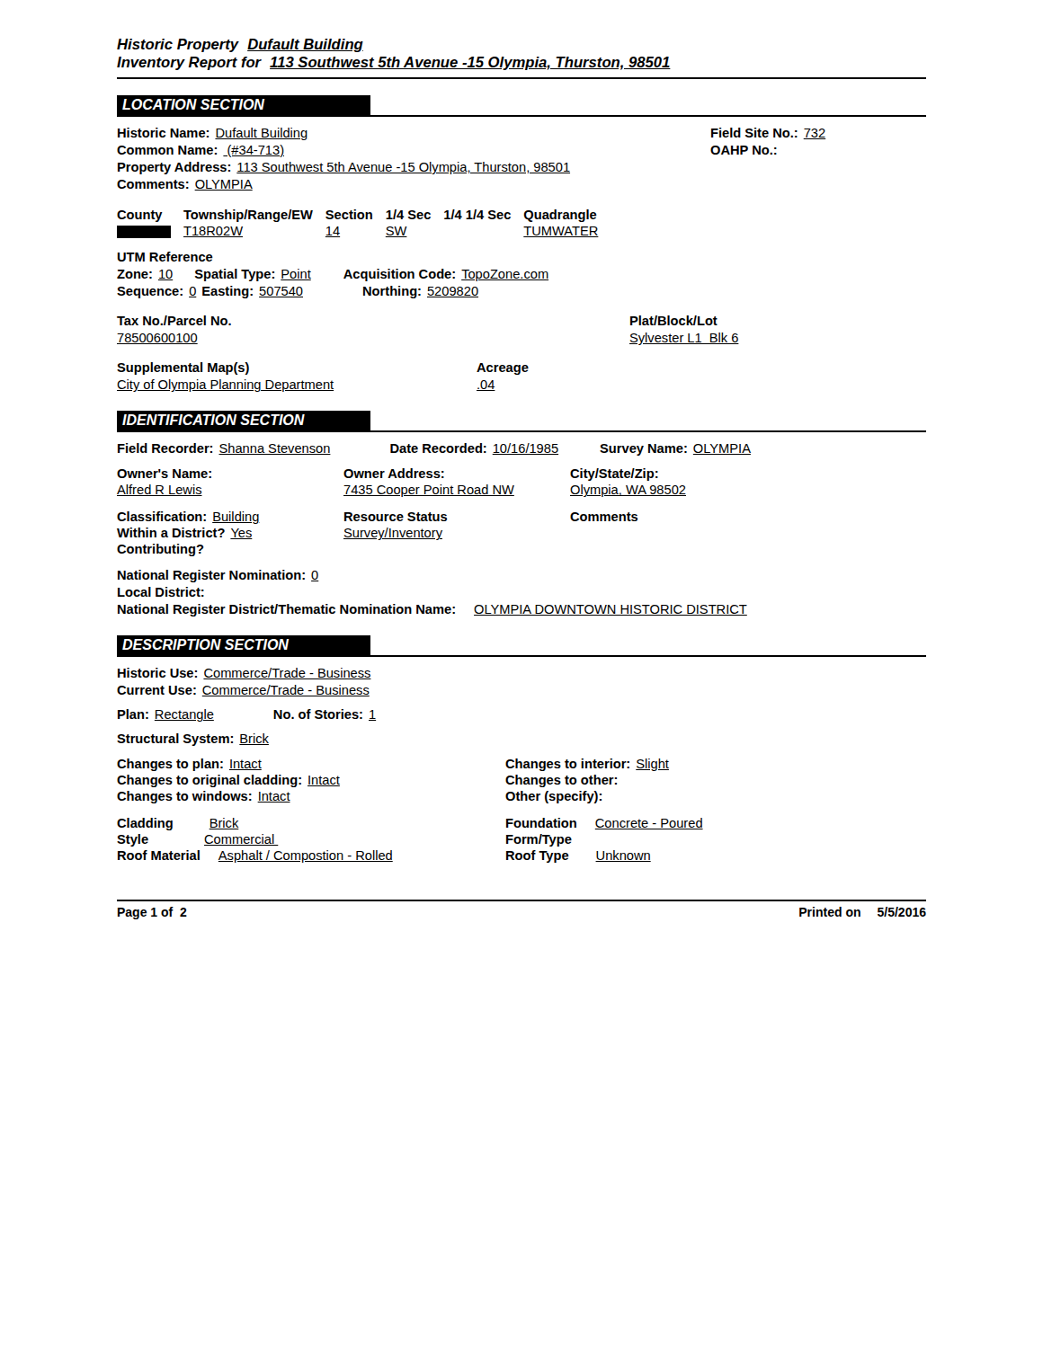Historic Property Dufault Building
Inventory Report for 113 Southwest 5th Avenue -15 Olympia, Thurston, 98501
LOCATION SECTION
Historic Name: Dufault Building
Common Name: (#34-713)
Property Address: 113 Southwest 5th Avenue -15 Olympia, Thurston, 98501
Comments: OLYMPIA
Field Site No.: 732
OAHP No.:
| County | Township/Range/EW | Section | 1/4 Sec | 1/4 1/4 Sec | Quadrangle |
| --- | --- | --- | --- | --- | --- |
| | T18R02W | 14 | SW | | TUMWATER |
UTM Reference
Zone: 10 Spatial Type: Point Acquisition Code: TopoZone.com
Sequence: 0 Easting: 507540 Northing: 5209820
Tax No./Parcel No.
78500600100
Plat/Block/Lot
Sylvester L1 Blk 6
Supplemental Map(s)
City of Olympia Planning Department
Acreage
.04
IDENTIFICATION SECTION
Field Recorder: Shanna Stevenson Date Recorded: 10/16/1985 Survey Name: OLYMPIA
| Owner's Name: | Owner Address: | City/State/Zip: |
| --- | --- | --- |
| Alfred R Lewis | 7435 Cooper Point Road NW | Olympia, WA 98502 |
| Classification: Building | Resource Status | Comments |
| Within a District? Yes | Survey/Inventory | |
| Contributing? | | |
National Register Nomination: 0
Local District:
National Register District/Thematic Nomination Name: OLYMPIA DOWNTOWN HISTORIC DISTRICT
DESCRIPTION SECTION
Historic Use: Commerce/Trade - Business
Current Use: Commerce/Trade - Business
Plan: Rectangle No. of Stories: 1
Structural System: Brick
| Changes to plan: Intact | Changes to interior: Slight |
| Changes to original cladding: Intact | Changes to other: |
| Changes to windows: Intact | Other (specify): |
| Cladding Brick | Foundation Concrete - Poured |
| Style Commercial | Form/Type |
| Roof Material Asphalt / Compostion - Rolled | Roof Type Unknown |
Page 1 of 2
Printed on 5/5/2016